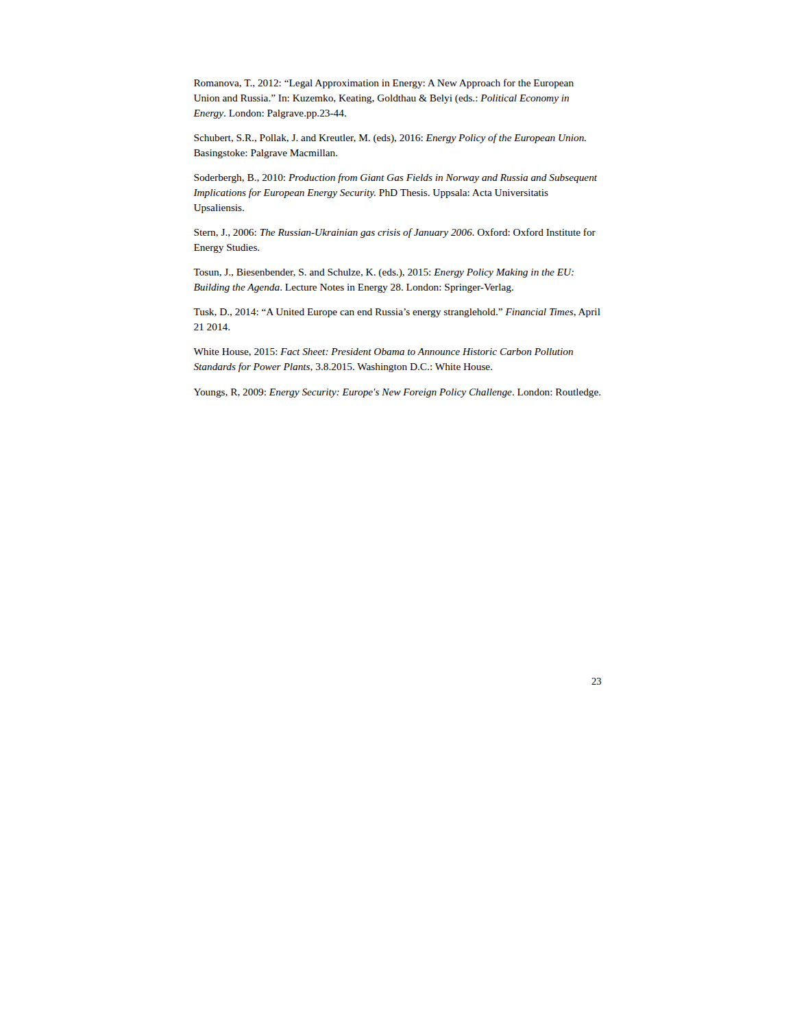Romanova, T., 2012: “Legal Approximation in Energy: A New Approach for the European Union and Russia.” In: Kuzemko, Keating, Goldthau & Belyi (eds.: Political Economy in Energy. London: Palgrave.pp.23-44.
Schubert, S.R., Pollak, J. and Kreutler, M. (eds), 2016: Energy Policy of the European Union. Basingstoke: Palgrave Macmillan.
Soderbergh, B., 2010: Production from Giant Gas Fields in Norway and Russia and Subsequent Implications for European Energy Security. PhD Thesis. Uppsala: Acta Universitatis Upsaliensis.
Stern, J., 2006: The Russian-Ukrainian gas crisis of January 2006. Oxford: Oxford Institute for Energy Studies.
Tosun, J., Biesenbender, S. and Schulze, K. (eds.), 2015: Energy Policy Making in the EU: Building the Agenda. Lecture Notes in Energy 28. London: Springer-Verlag.
Tusk, D., 2014: “A United Europe can end Russia’s energy stranglehold.” Financial Times, April 21 2014.
White House, 2015: Fact Sheet: President Obama to Announce Historic Carbon Pollution Standards for Power Plants, 3.8.2015. Washington D.C.: White House.
Youngs, R, 2009: Energy Security: Europe's New Foreign Policy Challenge. London: Routledge.
23